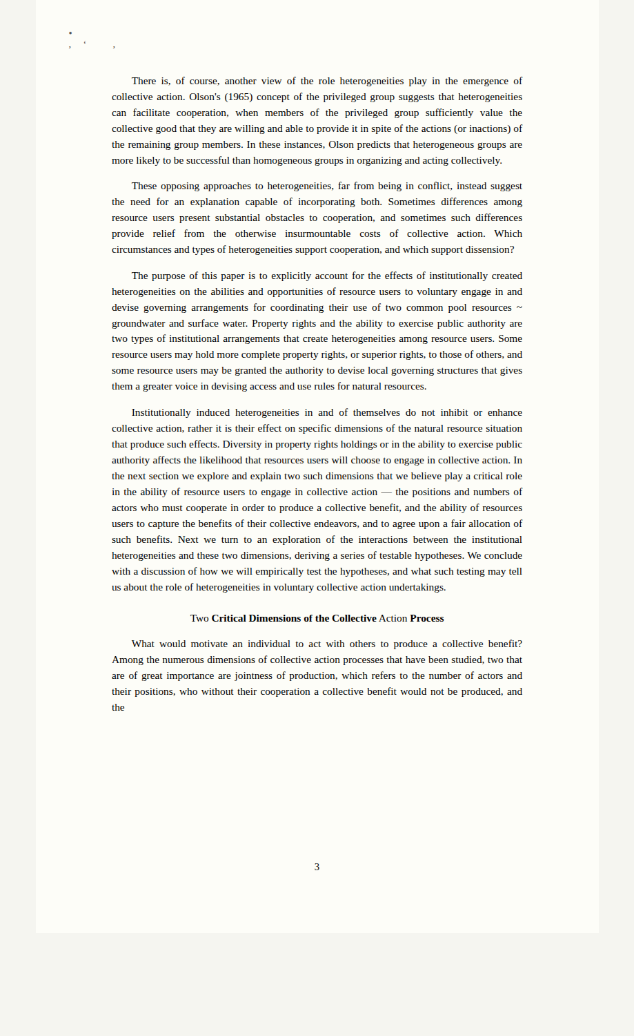•
,‘ ,
There is, of course, another view of the role heterogeneities play in the emergence of collective action. Olson's (1965) concept of the privileged group suggests that heterogeneities can facilitate cooperation, when members of the privileged group sufficiently value the collective good that they are willing and able to provide it in spite of the actions (or inactions) of the remaining group members. In these instances, Olson predicts that heterogeneous groups are more likely to be successful than homogeneous groups in organizing and acting collectively.
These opposing approaches to heterogeneities, far from being in conflict, instead suggest the need for an explanation capable of incorporating both. Sometimes differences among resource users present substantial obstacles to cooperation, and sometimes such differences provide relief from the otherwise insurmountable costs of collective action. Which circumstances and types of heterogeneities support cooperation, and which support dissension?
The purpose of this paper is to explicitly account for the effects of institutionally created heterogeneities on the abilities and opportunities of resource users to voluntary engage in and devise governing arrangements for coordinating their use of two common pool resources ~ groundwater and surface water. Property rights and the ability to exercise public authority are two types of institutional arrangements that create heterogeneities among resource users. Some resource users may hold more complete property rights, or superior rights, to those of others, and some resource users may be granted the authority to devise local governing structures that gives them a greater voice in devising access and use rules for natural resources.
Institutionally induced heterogeneities in and of themselves do not inhibit or enhance collective action, rather it is their effect on specific dimensions of the natural resource situation that produce such effects. Diversity in property rights holdings or in the ability to exercise public authority affects the likelihood that resources users will choose to engage in collective action. In the next section we explore and explain two such dimensions that we believe play a critical role in the ability of resource users to engage in collective action — the positions and numbers of actors who must cooperate in order to produce a collective benefit, and the ability of resources users to capture the benefits of their collective endeavors, and to agree upon a fair allocation of such benefits. Next we turn to an exploration of the interactions between the institutional heterogeneities and these two dimensions, deriving a series of testable hypotheses. We conclude with a discussion of how we will empirically test the hypotheses, and what such testing may tell us about the role of heterogeneities in voluntary collective action undertakings.
Two Critical Dimensions of the Collective Action Process
What would motivate an individual to act with others to produce a collective benefit? Among the numerous dimensions of collective action processes that have been studied, two that are of great importance are jointness of production, which refers to the number of actors and their positions, who without their cooperation a collective benefit would not be produced, and the
3